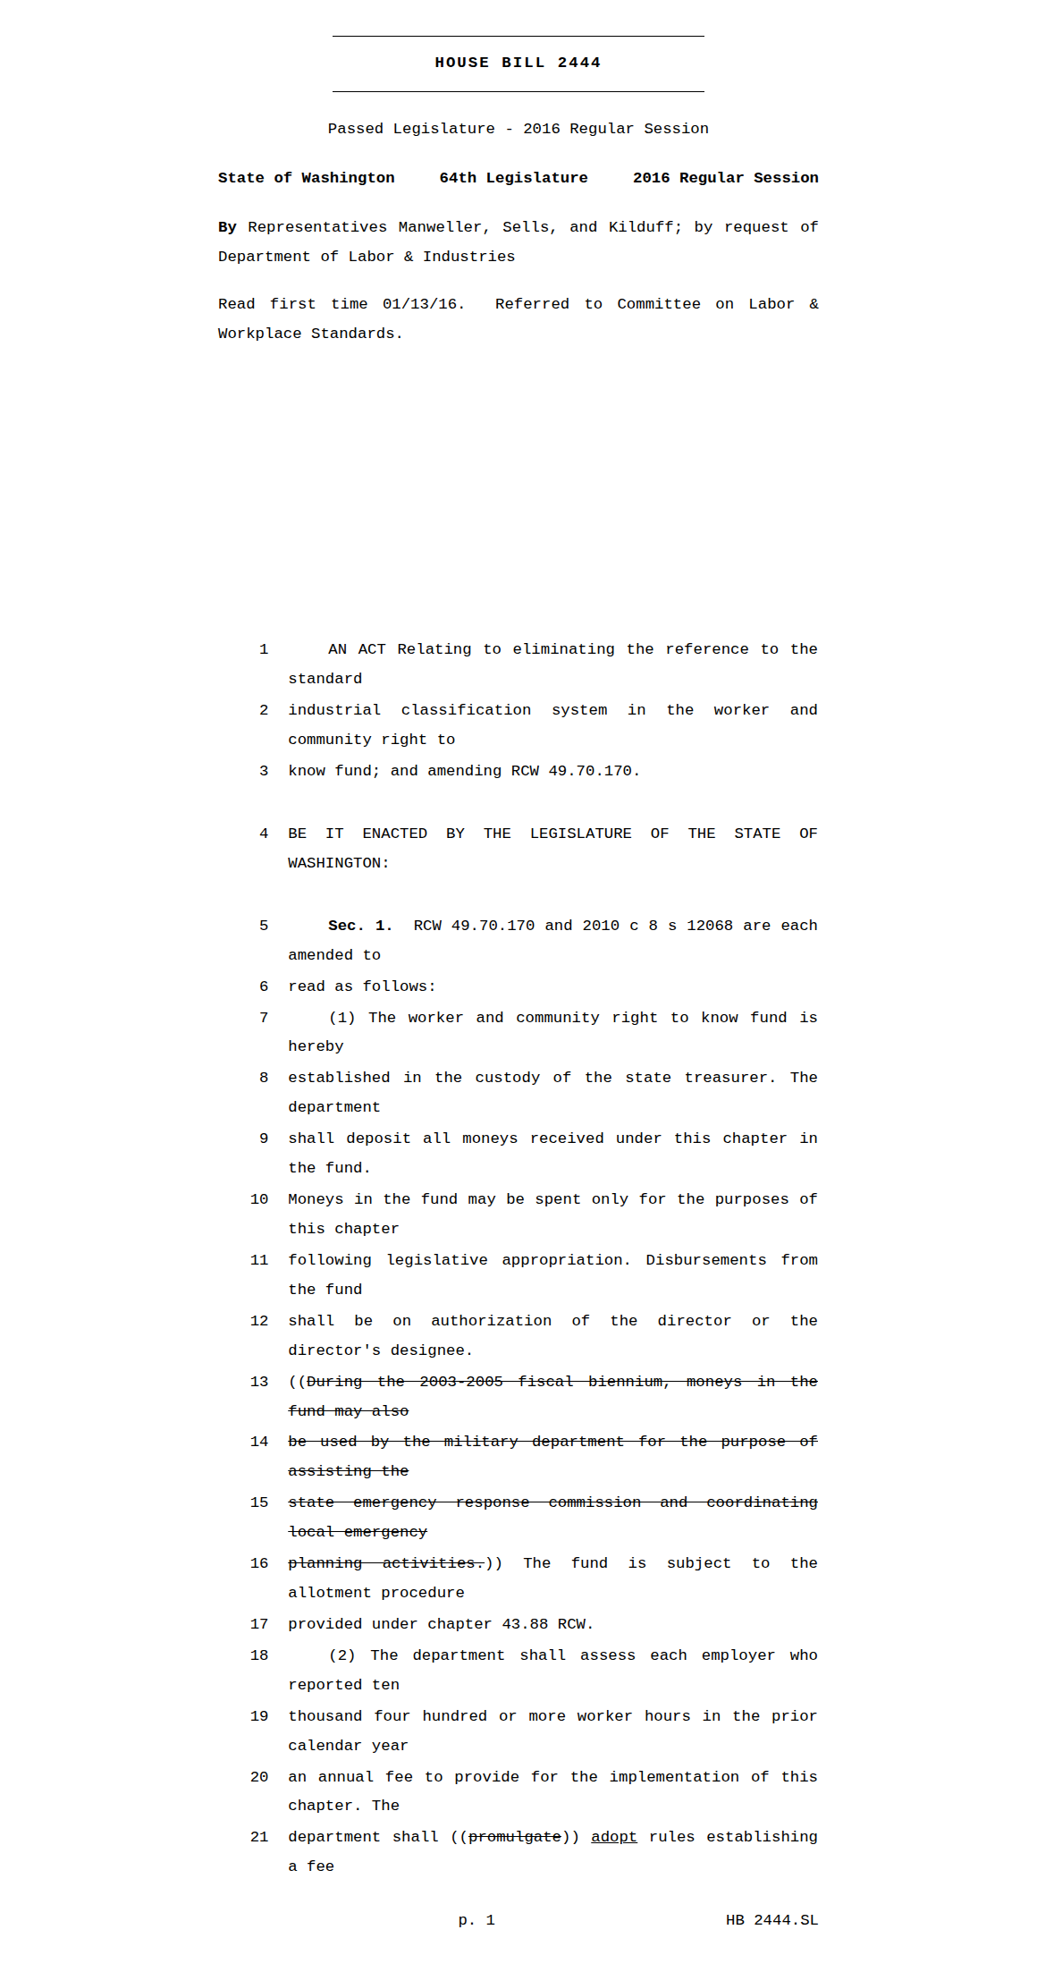HOUSE BILL 2444
Passed Legislature - 2016 Regular Session
State of Washington 64th Legislature 2016 Regular Session
By Representatives Manweller, Sells, and Kilduff; by request of Department of Labor & Industries
Read first time 01/13/16. Referred to Committee on Labor & Workplace Standards.
| 1 | AN ACT Relating to eliminating the reference to the standard |
| 2 | industrial classification system in the worker and community right to |
| 3 | know fund; and amending RCW 49.70.170. |
| 4 | BE IT ENACTED BY THE LEGISLATURE OF THE STATE OF WASHINGTON: |
| 5 | Sec. 1. RCW 49.70.170 and 2010 c 8 s 12068 are each amended to |
| 6 | read as follows: |
| 7 | (1) The worker and community right to know fund is hereby |
| 8 | established in the custody of the state treasurer. The department |
| 9 | shall deposit all moneys received under this chapter in the fund. |
| 10 | Moneys in the fund may be spent only for the purposes of this chapter |
| 11 | following legislative appropriation. Disbursements from the fund |
| 12 | shall be on authorization of the director or the director's designee. |
| 13 | (( During the 2003-2005 fiscal biennium, moneys in the fund may also |
| 14 | be used by the military department for the purpose of assisting the |
| 15 | state emergency response commission and coordinating local emergency |
| 16 | planning activities. )) The fund is subject to the allotment procedure |
| 17 | provided under chapter 43.88 RCW. |
| 18 | (2) The department shall assess each employer who reported ten |
| 19 | thousand four hundred or more worker hours in the prior calendar year |
| 20 | an annual fee to provide for the implementation of this chapter. The |
| 21 | department shall (( promulgate )) adopt rules establishing a fee |
p. 1 HB 2444.SL